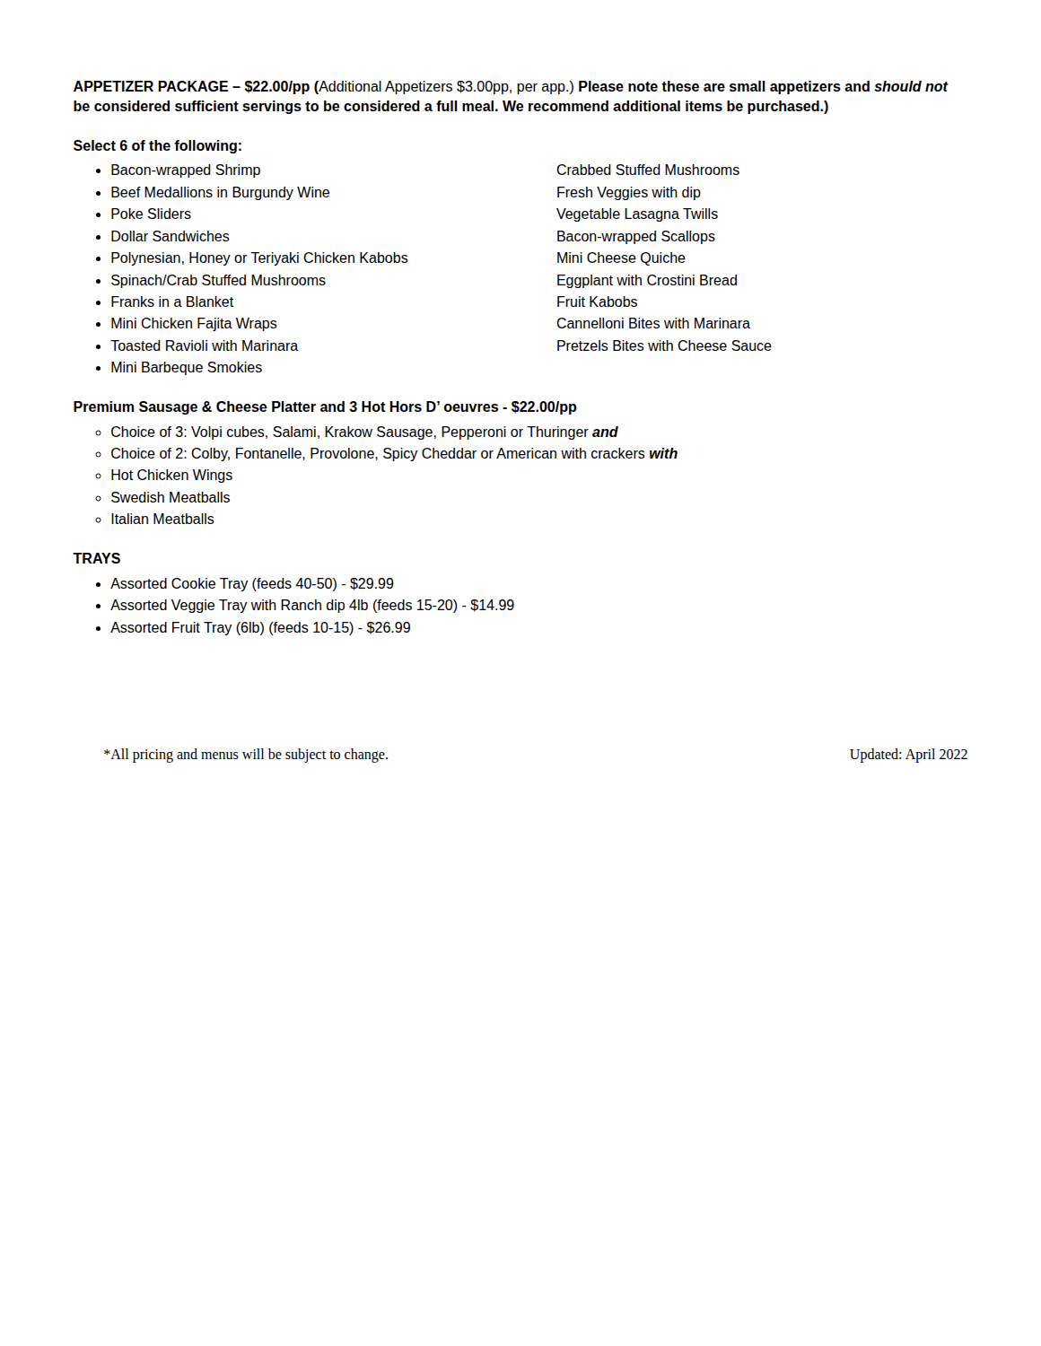APPETIZER PACKAGE – $22.00/pp (Additional Appetizers $3.00pp, per app.) Please note these are small appetizers and should not be considered sufficient servings to be considered a full meal. We recommend additional items be purchased.)
Select 6 of the following:
Bacon-wrapped Shrimp
Crabbed Stuffed Mushrooms
Beef Medallions in Burgundy Wine
Fresh Veggies with dip
Poke Sliders
Vegetable Lasagna Twills
Dollar Sandwiches
Bacon-wrapped Scallops
Polynesian, Honey or Teriyaki Chicken Kabobs
Mini Cheese Quiche
Spinach/Crab Stuffed Mushrooms
Eggplant with Crostini Bread
Franks in a Blanket
Fruit Kabobs
Mini Chicken Fajita Wraps
Cannelloni Bites with Marinara
Toasted Ravioli with Marinara
Pretzels Bites with Cheese Sauce
Mini Barbeque Smokies
Premium Sausage & Cheese Platter and 3 Hot Hors D’ oeuvres - $22.00/pp
Choice of 3: Volpi cubes, Salami, Krakow Sausage, Pepperoni or Thuringer and
Choice of 2: Colby, Fontanelle, Provolone, Spicy Cheddar or American with crackers with
Hot Chicken Wings
Swedish Meatballs
Italian Meatballs
TRAYS
Assorted Cookie Tray (feeds 40-50) - $29.99
Assorted Veggie Tray with Ranch dip 4lb (feeds 15-20) - $14.99
Assorted Fruit Tray (6lb) (feeds 10-15) - $26.99
*All pricing and menus will be subject to change. Updated: April 2022